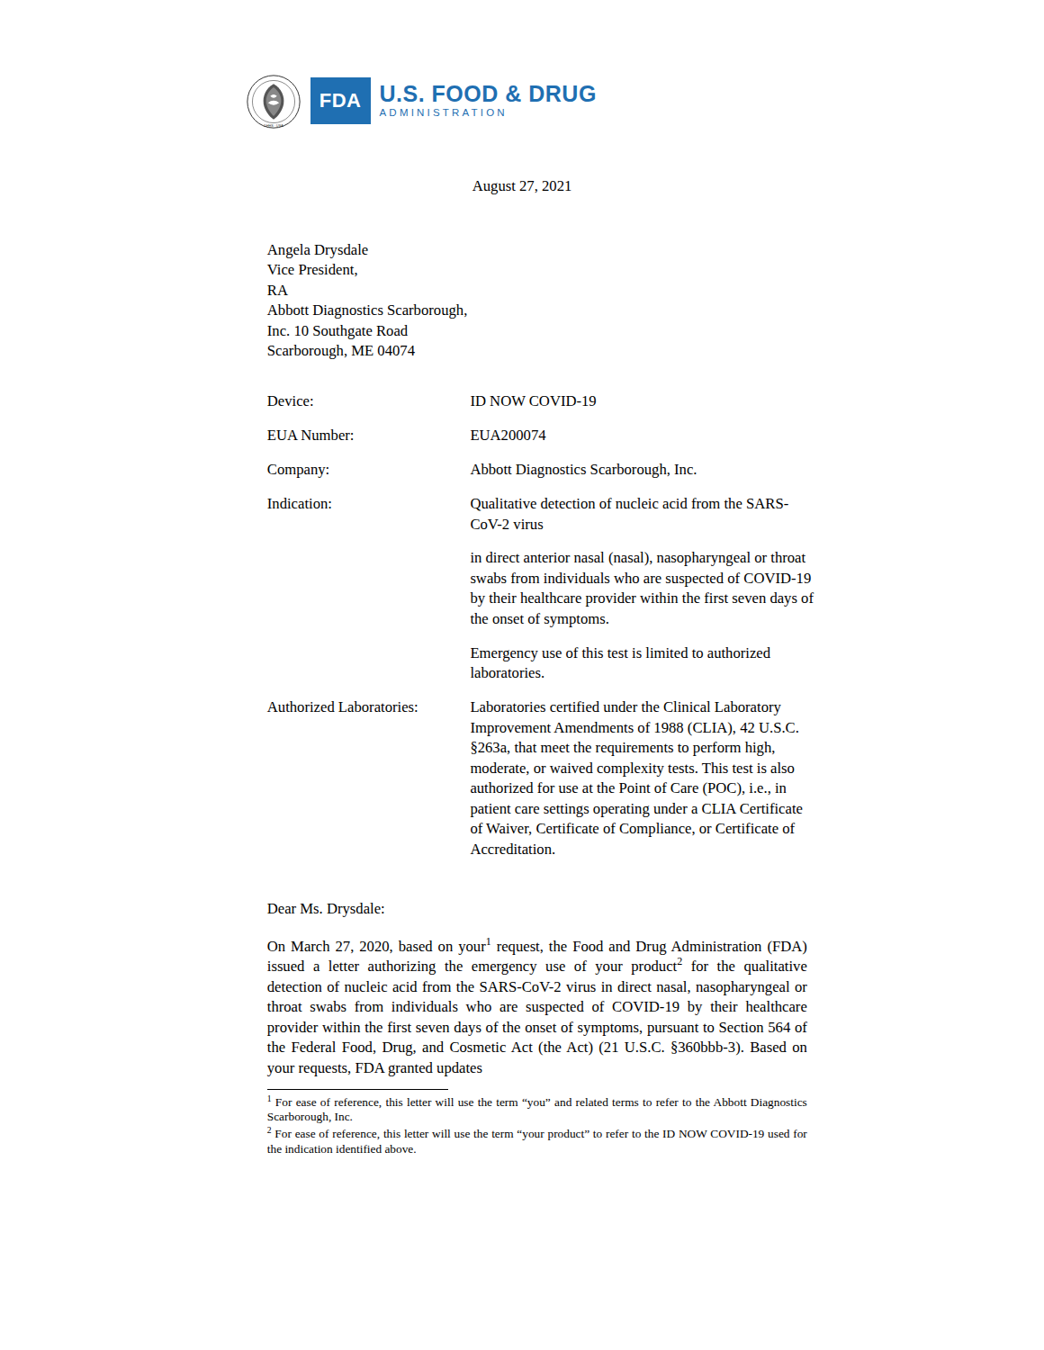DHHS · USA
FDA
U.S. FOOD & DRUG ADMINISTRATION
August 27, 2021
Angela Drysdale
Vice President,
RA
Abbott Diagnostics Scarborough,
Inc. 10 Southgate Road
Scarborough, ME 04074
| Device: | ID NOW COVID-19 |
| EUA Number: | EUA200074 |
| Company: | Abbott Diagnostics Scarborough, Inc. |
| Indication: | Qualitative detection of nucleic acid from the SARS-CoV-2 virus in direct anterior nasal (nasal), nasopharyngeal or throat swabs from individuals who are suspected of COVID-19 by their healthcare provider within the first seven days of the onset of symptoms. Emergency use of this test is limited to authorized laboratories. |
| Authorized Laboratories: | Laboratories certified under the Clinical Laboratory Improvement Amendments of 1988 (CLIA), 42 U.S.C. §263a, that meet the requirements to perform high, moderate, or waived complexity tests. This test is also authorized for use at the Point of Care (POC), i.e., in patient care settings operating under a CLIA Certificate of Waiver, Certificate of Compliance, or Certificate of Accreditation. |
Dear Ms. Drysdale:
On March 27, 2020, based on your1 request, the Food and Drug Administration (FDA) issued a letter authorizing the emergency use of your product2 for the qualitative detection of nucleic acid from the SARS-CoV-2 virus in direct nasal, nasopharyngeal or throat swabs from individuals who are suspected of COVID-19 by their healthcare provider within the first seven days of the onset of symptoms, pursuant to Section 564 of the Federal Food, Drug, and Cosmetic Act (the Act) (21 U.S.C. §360bbb-3). Based on your requests, FDA granted updates
1 For ease of reference, this letter will use the term “you” and related terms to refer to the Abbott Diagnostics Scarborough, Inc.
2 For ease of reference, this letter will use the term “your product” to refer to the ID NOW COVID-19 used for the indication identified above.